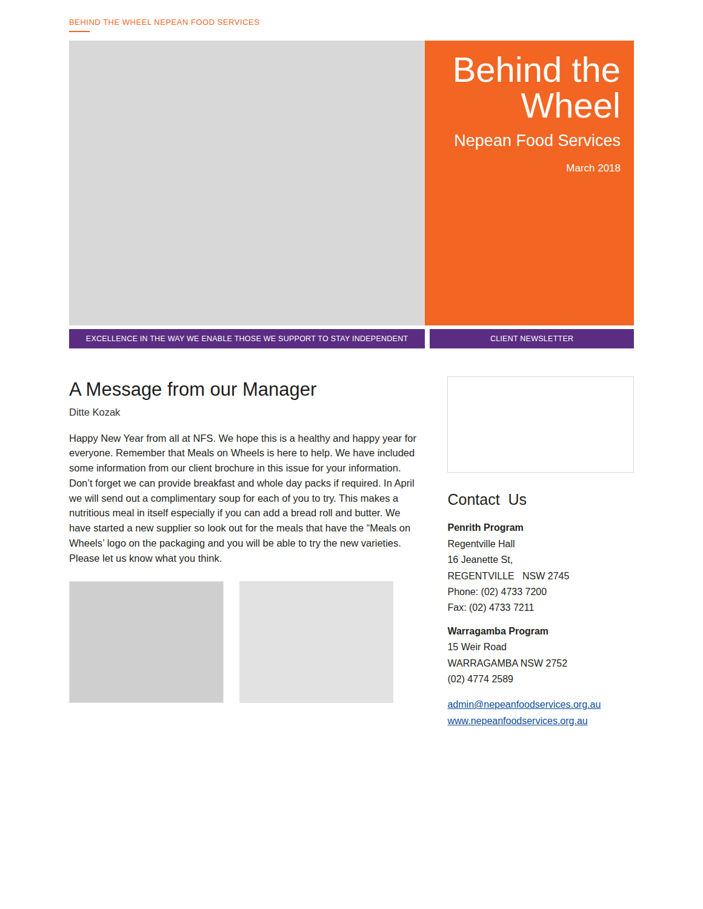Behind the Wheel Nepean Food Services
Behind the Wheel
Nepean Food Services
March 2018
Excellence in the way we enable those we support to stay independent
Client Newsletter
A Message from our Manager
Ditte Kozak
Happy New Year from all at NFS. We hope this is a healthy and happy year for everyone. Remember that Meals on Wheels is here to help. We have included some information from our client brochure in this issue for your information. Don’t forget we can provide breakfast and whole day packs if required. In April we will send out a complimentary soup for each of you to try. This makes a nutritious meal in itself especially if you can add a bread roll and butter. We have started a new supplier so look out for the meals that have the “Meals on Wheels’ logo on the packaging and you will be able to try the new varieties. Please let us know what you think.
Contact Us
Penrith Program
Regentville Hall
16 Jeanette St,
REGENTVILLE NSW 2745
Phone: (02) 4733 7200
Fax: (02) 4733 7211
Warragamba Program
15 Weir Road
WARRAGAMBA NSW 2752
(02) 4774 2589
admin@nepeanfoodservices.org.au
www.nepeanfoodservices.org.au